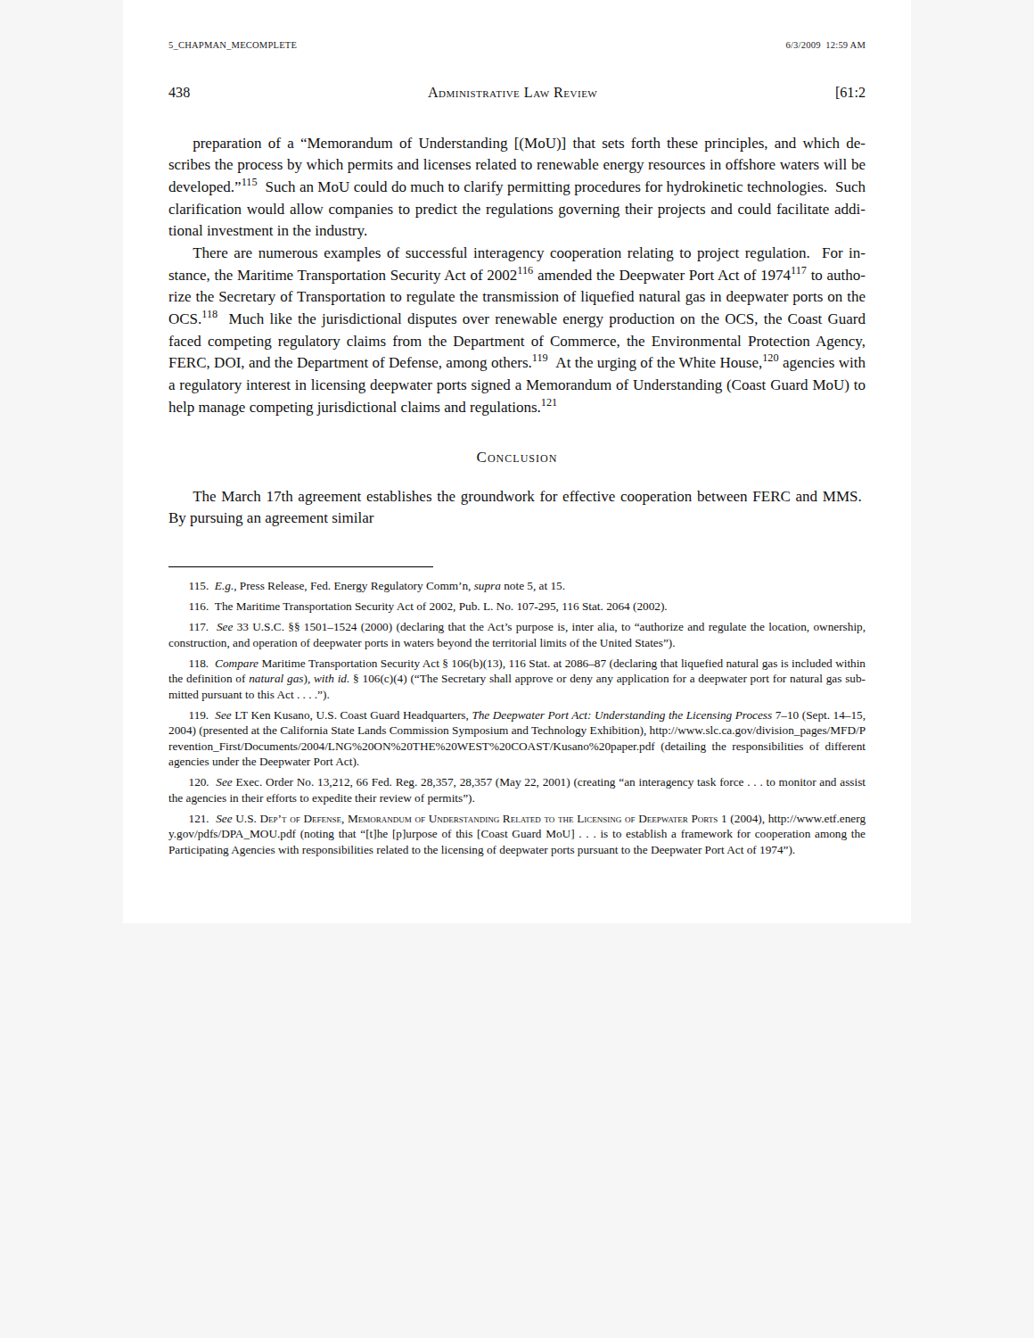5_CHAPMAN_MECOMPLETE 6/3/2009 12:59 AM
438 Administrative Law Review [61:2
preparation of a “Memorandum of Understanding [(MoU)] that sets forth these principles, and which describes the process by which permits and licenses related to renewable energy resources in offshore waters will be developed.”115 Such an MoU could do much to clarify permitting procedures for hydrokinetic technologies. Such clarification would allow companies to predict the regulations governing their projects and could facilitate additional investment in the industry.
There are numerous examples of successful interagency cooperation relating to project regulation. For instance, the Maritime Transportation Security Act of 2002116 amended the Deepwater Port Act of 1974117 to authorize the Secretary of Transportation to regulate the transmission of liquefied natural gas in deepwater ports on the OCS.118 Much like the jurisdictional disputes over renewable energy production on the OCS, the Coast Guard faced competing regulatory claims from the Department of Commerce, the Environmental Protection Agency, FERC, DOI, and the Department of Defense, among others.119 At the urging of the White House,120 agencies with a regulatory interest in licensing deepwater ports signed a Memorandum of Understanding (Coast Guard MoU) to help manage competing jurisdictional claims and regulations.121
Conclusion
The March 17th agreement establishes the groundwork for effective cooperation between FERC and MMS. By pursuing an agreement similar
115. E.g., Press Release, Fed. Energy Regulatory Comm’n, supra note 5, at 15.
116. The Maritime Transportation Security Act of 2002, Pub. L. No. 107-295, 116 Stat. 2064 (2002).
117. See 33 U.S.C. §§ 1501–1524 (2000) (declaring that the Act’s purpose is, inter alia, to “authorize and regulate the location, ownership, construction, and operation of deepwater ports in waters beyond the territorial limits of the United States”).
118. Compare Maritime Transportation Security Act § 106(b)(13), 116 Stat. at 2086–87 (declaring that liquefied natural gas is included within the definition of natural gas), with id. § 106(c)(4) (“The Secretary shall approve or deny any application for a deepwater port for natural gas submitted pursuant to this Act . . . .”).
119. See LT Ken Kusano, U.S. Coast Guard Headquarters, The Deepwater Port Act: Understanding the Licensing Process 7–10 (Sept. 14–15, 2004) (presented at the California State Lands Commission Symposium and Technology Exhibition), http://www.slc.ca.gov/division_pages/MFD/Prevention_First/Documents/2004/LNG%20ON%20THE%20WEST%20COAST/Kusano%20paper.pdf (detailing the responsibilities of different agencies under the Deepwater Port Act).
120. See Exec. Order No. 13,212, 66 Fed. Reg. 28,357, 28,357 (May 22, 2001) (creating “an interagency task force . . . to monitor and assist the agencies in their efforts to expedite their review of permits”).
121. See U.S. Dep’t of Defense, Memorandum of Understanding Related to the Licensing of Deepwater Ports 1 (2004), http://www.etf.energy.gov/pdfs/DPA_MOU.pdf (noting that “[t]he [p]urpose of this [Coast Guard MoU] . . . is to establish a framework for cooperation among the Participating Agencies with responsibilities related to the licensing of deepwater ports pursuant to the Deepwater Port Act of 1974”).